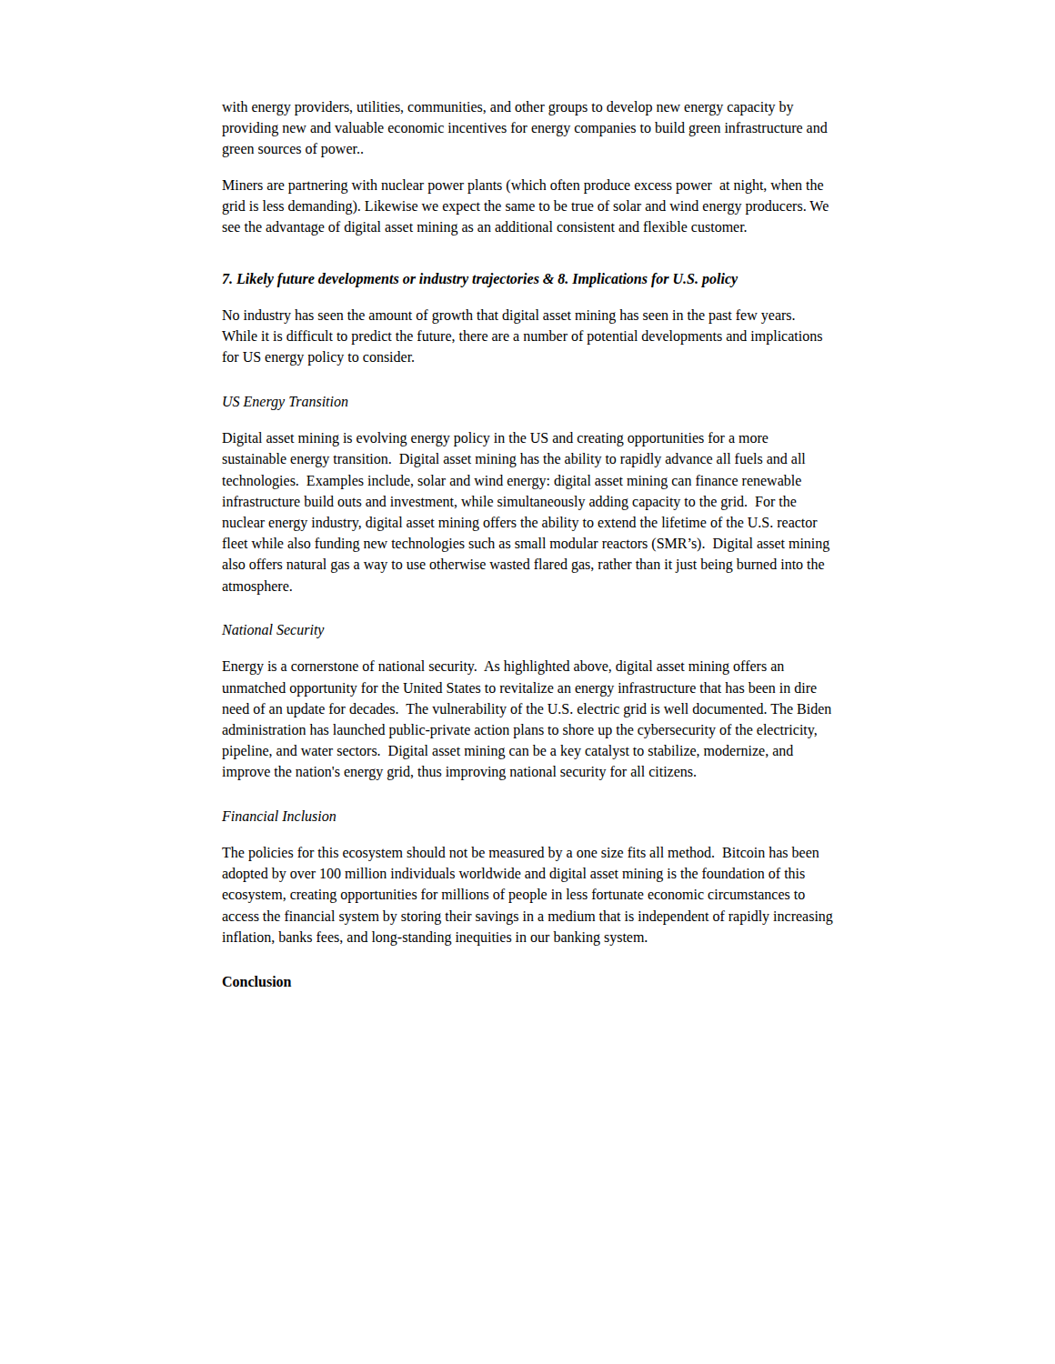with energy providers, utilities, communities, and other groups to develop new energy capacity by providing new and valuable economic incentives for energy companies to build green infrastructure and green sources of power..
Miners are partnering with nuclear power plants (which often produce excess power at night, when the grid is less demanding). Likewise we expect the same to be true of solar and wind energy producers. We see the advantage of digital asset mining as an additional consistent and flexible customer.
7. Likely future developments or industry trajectories & 8. Implications for U.S. policy
No industry has seen the amount of growth that digital asset mining has seen in the past few years. While it is difficult to predict the future, there are a number of potential developments and implications for US energy policy to consider.
US Energy Transition
Digital asset mining is evolving energy policy in the US and creating opportunities for a more sustainable energy transition. Digital asset mining has the ability to rapidly advance all fuels and all technologies. Examples include, solar and wind energy: digital asset mining can finance renewable infrastructure build outs and investment, while simultaneously adding capacity to the grid. For the nuclear energy industry, digital asset mining offers the ability to extend the lifetime of the U.S. reactor fleet while also funding new technologies such as small modular reactors (SMR’s). Digital asset mining also offers natural gas a way to use otherwise wasted flared gas, rather than it just being burned into the atmosphere.
National Security
Energy is a cornerstone of national security. As highlighted above, digital asset mining offers an unmatched opportunity for the United States to revitalize an energy infrastructure that has been in dire need of an update for decades. The vulnerability of the U.S. electric grid is well documented. The Biden administration has launched public-private action plans to shore up the cybersecurity of the electricity, pipeline, and water sectors. Digital asset mining can be a key catalyst to stabilize, modernize, and improve the nation's energy grid, thus improving national security for all citizens.
Financial Inclusion
The policies for this ecosystem should not be measured by a one size fits all method. Bitcoin has been adopted by over 100 million individuals worldwide and digital asset mining is the foundation of this ecosystem, creating opportunities for millions of people in less fortunate economic circumstances to access the financial system by storing their savings in a medium that is independent of rapidly increasing inflation, banks fees, and long-standing inequities in our banking system.
Conclusion